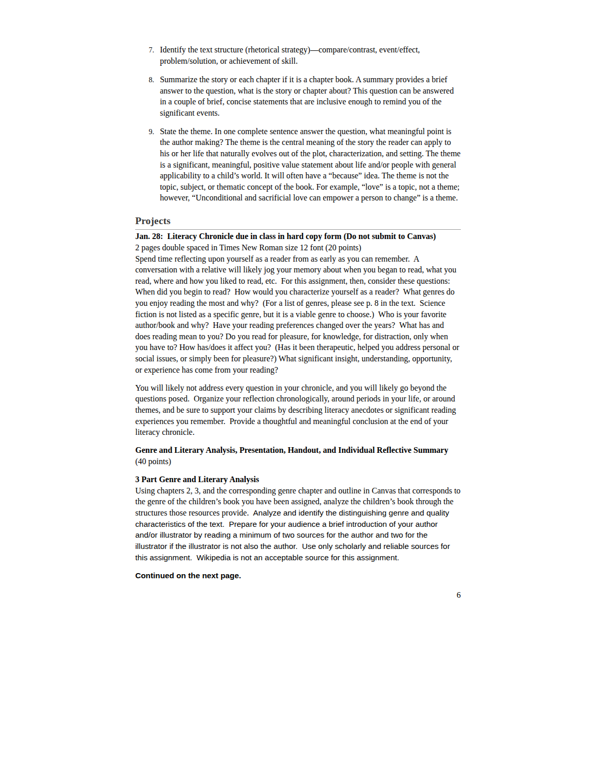Identify the text structure (rhetorical strategy)—compare/contrast, event/effect, problem/solution, or achievement of skill.
Summarize the story or each chapter if it is a chapter book. A summary provides a brief answer to the question, what is the story or chapter about? This question can be answered in a couple of brief, concise statements that are inclusive enough to remind you of the significant events.
State the theme. In one complete sentence answer the question, what meaningful point is the author making? The theme is the central meaning of the story the reader can apply to his or her life that naturally evolves out of the plot, characterization, and setting. The theme is a significant, meaningful, positive value statement about life and/or people with general applicability to a child’s world. It will often have a “because” idea. The theme is not the topic, subject, or thematic concept of the book. For example, “love” is a topic, not a theme; however, “Unconditional and sacrificial love can empower a person to change” is a theme.
Projects
Jan. 28: Literacy Chronicle due in class in hard copy form (Do not submit to Canvas)
2 pages double spaced in Times New Roman size 12 font (20 points)
Spend time reflecting upon yourself as a reader from as early as you can remember. A conversation with a relative will likely jog your memory about when you began to read, what you read, where and how you liked to read, etc. For this assignment, then, consider these questions: When did you begin to read? How would you characterize yourself as a reader? What genres do you enjoy reading the most and why? (For a list of genres, please see p. 8 in the text. Science fiction is not listed as a specific genre, but it is a viable genre to choose.) Who is your favorite author/book and why? Have your reading preferences changed over the years? What has and does reading mean to you? Do you read for pleasure, for knowledge, for distraction, only when you have to? How has/does it affect you? (Has it been therapeutic, helped you address personal or social issues, or simply been for pleasure?) What significant insight, understanding, opportunity, or experience has come from your reading?
You will likely not address every question in your chronicle, and you will likely go beyond the questions posed. Organize your reflection chronologically, around periods in your life, or around themes, and be sure to support your claims by describing literacy anecdotes or significant reading experiences you remember. Provide a thoughtful and meaningful conclusion at the end of your literacy chronicle.
Genre and Literary Analysis, Presentation, Handout, and Individual Reflective Summary (40 points)
3 Part Genre and Literary Analysis
Using chapters 2, 3, and the corresponding genre chapter and outline in Canvas that corresponds to the genre of the children’s book you have been assigned, analyze the children’s book through the structures those resources provide. Analyze and identify the distinguishing genre and quality characteristics of the text. Prepare for your audience a brief introduction of your author and/or illustrator by reading a minimum of two sources for the author and two for the illustrator if the illustrator is not also the author. Use only scholarly and reliable sources for this assignment. Wikipedia is not an acceptable source for this assignment.
Continued on the next page.
6